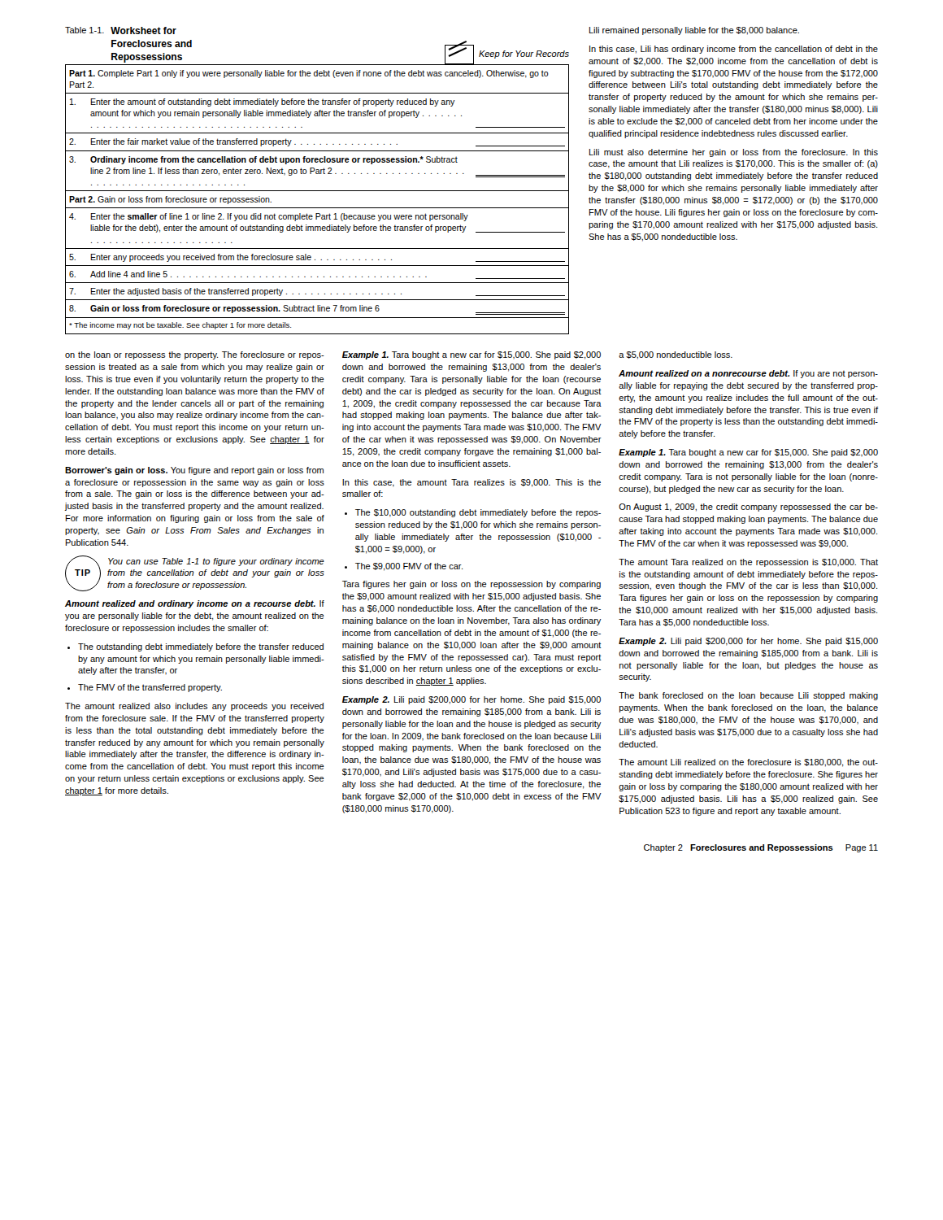Table 1-1.
Worksheet for
Foreclosures and
Repossessions
Keep for Your Records
| Part 1. Complete Part 1 only if you were personally liable for the debt (even if none of the debt was canceled). Otherwise, go to Part 2. |
| 1. | Enter the amount of outstanding debt immediately before the transfer of property reduced by any amount for which you remain personally liable immediately after the transfer of property . . . . . . . . . . . . . . . . . . . . . . . . . . . . . . . . . . . . . . . . . | |
| 2. | Enter the fair market value of the transferred property . . . . . . . . . . . . . . . . . | |
| 3. | Ordinary income from the cancellation of debt upon foreclosure or repossession.* Subtract line 2 from line 1. If less than zero, enter zero. Next, go to Part 2 . . . . . . . . . . . . . . . . . . . . . . . . . . . . . . . . . . . . . . . . . . . . . . | |
| Part 2. Gain or loss from foreclosure or repossession. |
| 4. | Enter the smaller of line 1 or line 2. If you did not complete Part 1 (because you were not personally liable for the debt), enter the amount of outstanding debt immediately before the transfer of property . . . . . . . . . . . . . . . . . . . . . . . | |
| 5. | Enter any proceeds you received from the foreclosure sale . . . . . . . . . . . . . | |
| 6. | Add line 4 and line 5 . . . . . . . . . . . . . . . . . . . . . . . . . . . . . . . . . . . . . . . . . | |
| 7. | Enter the adjusted basis of the transferred property . . . . . . . . . . . . . . . . . . . | |
| 8. | Gain or loss from foreclosure or repossession. Subtract line 7 from line 6 | |
| * The income may not be taxable. See chapter 1 for more details. |
Lili remained personally liable for the $8,000 balance.
In this case, Lili has ordinary income from the cancellation of debt in the amount of $2,000. The $2,000 income from the cancellation of debt is figured by subtracting the $170,000 FMV of the house from the $172,000 difference between Lili's total outstanding debt immediately before the transfer of property reduced by the amount for which she remains personally liable immediately after the transfer ($180,000 minus $8,000). Lili is able to exclude the $2,000 of canceled debt from her income under the qualified principal residence indebtedness rules discussed earlier.
Lili must also determine her gain or loss from the foreclosure. In this case, the amount that Lili realizes is $170,000. This is the smaller of: (a) the $180,000 outstanding debt immediately before the transfer reduced by the $8,000 for which she remains personally liable immediately after the transfer ($180,000 minus $8,000 = $172,000) or (b) the $170,000 FMV of the house. Lili figures her gain or loss on the foreclosure by comparing the $170,000 amount realized with her $175,000 adjusted basis. She has a $5,000 nondeductible loss.
on the loan or repossess the property. The foreclosure or repossession is treated as a sale from which you may realize gain or loss. This is true even if you voluntarily return the property to the lender. If the outstanding loan balance was more than the FMV of the property and the lender cancels all or part of the remaining loan balance, you also may realize ordinary income from the cancellation of debt. You must report this income on your return unless certain exceptions or exclusions apply. See chapter 1 for more details.
Borrower's gain or loss. You figure and report gain or loss from a foreclosure or repossession in the same way as gain or loss from a sale. The gain or loss is the difference between your adjusted basis in the transferred property and the amount realized. For more information on figuring gain or loss from the sale of property, see Gain or Loss From Sales and Exchanges in Publication 544.
TIP
You can use Table 1-1 to figure your ordinary income from the cancellation of debt and your gain or loss from a foreclosure or repossession.
Amount realized and ordinary income on a recourse debt. If you are personally liable for the debt, the amount realized on the foreclosure or repossession includes the smaller of:
The outstanding debt immediately before the transfer reduced by any amount for which you remain personally liable immediately after the transfer, or
The FMV of the transferred property.
The amount realized also includes any proceeds you received from the foreclosure sale. If the FMV of the transferred property is less than the total outstanding debt immediately before the transfer reduced by any amount for which you remain personally liable immediately after the transfer, the difference is ordinary income from the cancellation of debt. You must report this income on your return unless certain exceptions or exclusions apply. See chapter 1 for more details.
Example 1. Tara bought a new car for $15,000. She paid $2,000 down and borrowed the remaining $13,000 from the dealer's credit company. Tara is personally liable for the loan (recourse debt) and the car is pledged as security for the loan. On August 1, 2009, the credit company repossessed the car because Tara had stopped making loan payments. The balance due after taking into account the payments Tara made was $10,000. The FMV of the car when it was repossessed was $9,000. On November 15, 2009, the credit company forgave the remaining $1,000 balance on the loan due to insufficient assets.
In this case, the amount Tara realizes is $9,000. This is the smaller of:
The $10,000 outstanding debt immediately before the repossession reduced by the $1,000 for which she remains personally liable immediately after the repossession ($10,000 - $1,000 = $9,000), or
The $9,000 FMV of the car.
Tara figures her gain or loss on the repossession by comparing the $9,000 amount realized with her $15,000 adjusted basis. She has a $6,000 nondeductible loss. After the cancellation of the remaining balance on the loan in November, Tara also has ordinary income from cancellation of debt in the amount of $1,000 (the remaining balance on the $10,000 loan after the $9,000 amount satisfied by the FMV of the repossessed car). Tara must report this $1,000 on her return unless one of the exceptions or exclusions described in chapter 1 applies.
Example 2. Lili paid $200,000 for her home. She paid $15,000 down and borrowed the remaining $185,000 from a bank. Lili is personally liable for the loan and the house is pledged as security for the loan. In 2009, the bank foreclosed on the loan because Lili stopped making payments. When the bank foreclosed on the loan, the balance due was $180,000, the FMV of the house was $170,000, and Lili's adjusted basis was $175,000 due to a casualty loss she had deducted. At the time of the foreclosure, the bank forgave $2,000 of the $10,000 debt in excess of the FMV ($180,000 minus $170,000).
a $5,000 nondeductible loss.
Amount realized on a nonrecourse debt. If you are not personally liable for repaying the debt secured by the transferred property, the amount you realize includes the full amount of the outstanding debt immediately before the transfer. This is true even if the FMV of the property is less than the outstanding debt immediately before the transfer.
Example 1. Tara bought a new car for $15,000. She paid $2,000 down and borrowed the remaining $13,000 from the dealer's credit company. Tara is not personally liable for the loan (nonrecourse), but pledged the new car as security for the loan.
On August 1, 2009, the credit company repossessed the car because Tara had stopped making loan payments. The balance due after taking into account the payments Tara made was $10,000. The FMV of the car when it was repossessed was $9,000.
The amount Tara realized on the repossession is $10,000. That is the outstanding amount of debt immediately before the repossession, even though the FMV of the car is less than $10,000. Tara figures her gain or loss on the repossession by comparing the $10,000 amount realized with her $15,000 adjusted basis. Tara has a $5,000 nondeductible loss.
Example 2. Lili paid $200,000 for her home. She paid $15,000 down and borrowed the remaining $185,000 from a bank. Lili is not personally liable for the loan, but pledges the house as security.
The bank foreclosed on the loan because Lili stopped making payments. When the bank foreclosed on the loan, the balance due was $180,000, the FMV of the house was $170,000, and Lili's adjusted basis was $175,000 due to a casualty loss she had deducted.
The amount Lili realized on the foreclosure is $180,000, the outstanding debt immediately before the foreclosure. She figures her gain or loss by comparing the $180,000 amount realized with her $175,000 adjusted basis. Lili has a $5,000 realized gain. See Publication 523 to figure and report any taxable amount.
Chapter 2 Foreclosures and Repossessions Page 11